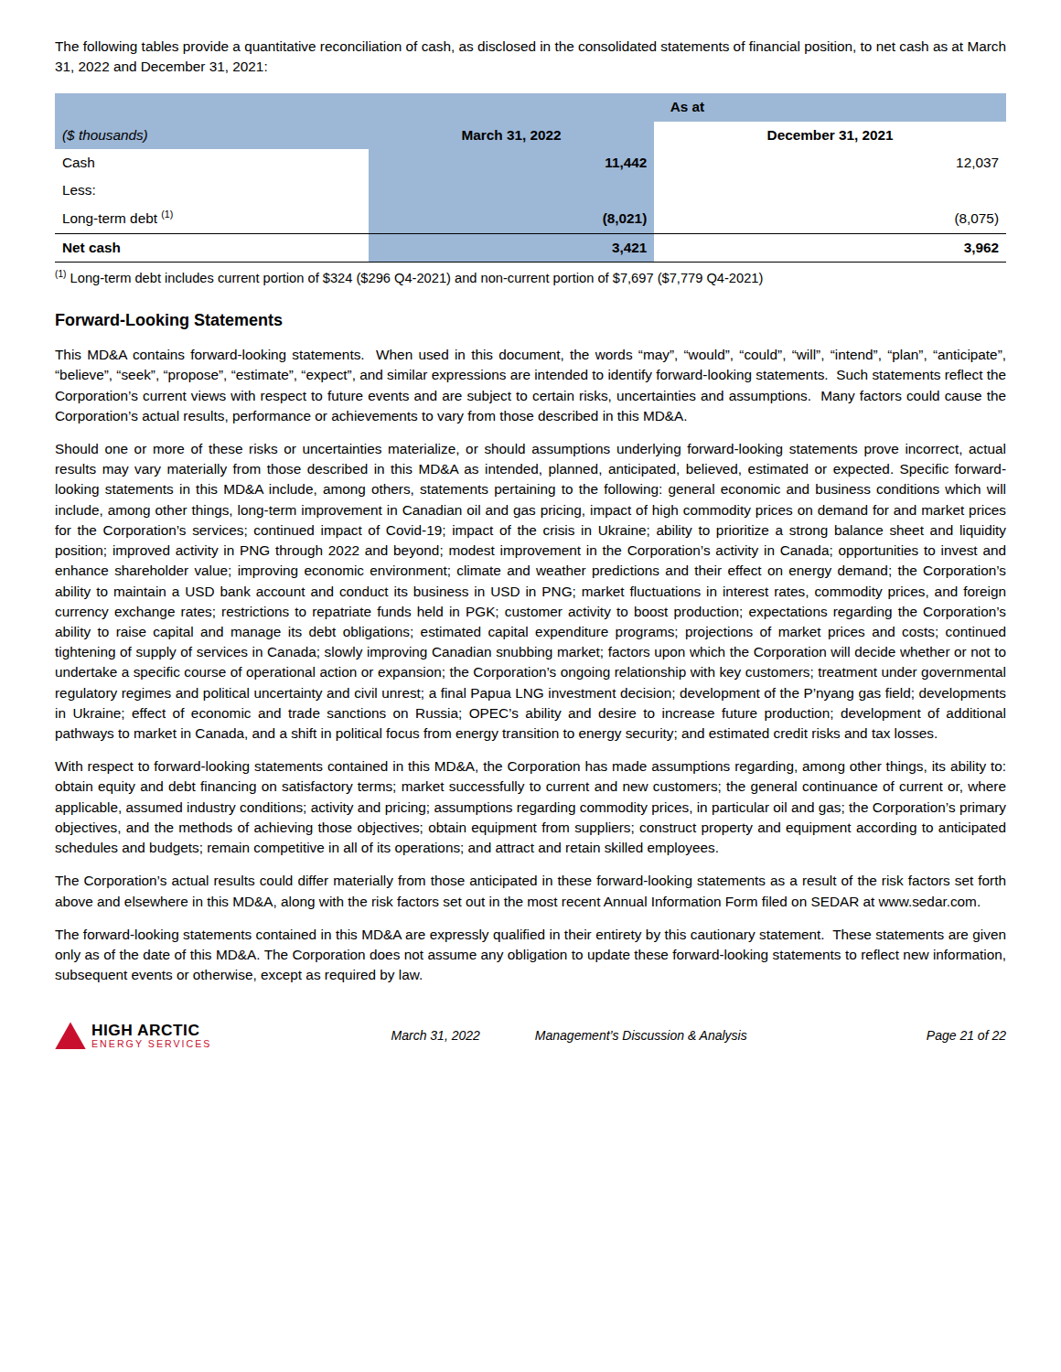The following tables provide a quantitative reconciliation of cash, as disclosed in the consolidated statements of financial position, to net cash as at March 31, 2022 and December 31, 2021:
| | As at |
| --- | --- |
| ($ thousands) | March 31, 2022 | December 31, 2021 |
| Cash | 11,442 | 12,037 |
| Less: | | |
| Long-term debt (1) | (8,021) | (8,075) |
| Net cash | 3,421 | 3,962 |
(1) Long-term debt includes current portion of $324 ($296 Q4-2021) and non-current portion of $7,697 ($7,779 Q4-2021)
Forward-Looking Statements
This MD&A contains forward-looking statements. When used in this document, the words “may”, “would”, “could”, “will”, “intend”, “plan”, “anticipate”, “believe”, “seek”, “propose”, “estimate”, “expect”, and similar expressions are intended to identify forward-looking statements. Such statements reflect the Corporation’s current views with respect to future events and are subject to certain risks, uncertainties and assumptions. Many factors could cause the Corporation’s actual results, performance or achievements to vary from those described in this MD&A.
Should one or more of these risks or uncertainties materialize, or should assumptions underlying forward-looking statements prove incorrect, actual results may vary materially from those described in this MD&A as intended, planned, anticipated, believed, estimated or expected. Specific forward-looking statements in this MD&A include, among others, statements pertaining to the following: general economic and business conditions which will include, among other things, long-term improvement in Canadian oil and gas pricing, impact of high commodity prices on demand for and market prices for the Corporation’s services; continued impact of Covid-19; impact of the crisis in Ukraine; ability to prioritize a strong balance sheet and liquidity position; improved activity in PNG through 2022 and beyond; modest improvement in the Corporation’s activity in Canada; opportunities to invest and enhance shareholder value; improving economic environment; climate and weather predictions and their effect on energy demand; the Corporation’s ability to maintain a USD bank account and conduct its business in USD in PNG; market fluctuations in interest rates, commodity prices, and foreign currency exchange rates; restrictions to repatriate funds held in PGK; customer activity to boost production; expectations regarding the Corporation’s ability to raise capital and manage its debt obligations; estimated capital expenditure programs; projections of market prices and costs; continued tightening of supply of services in Canada; slowly improving Canadian snubbing market; factors upon which the Corporation will decide whether or not to undertake a specific course of operational action or expansion; the Corporation’s ongoing relationship with key customers; treatment under governmental regulatory regimes and political uncertainty and civil unrest; a final Papua LNG investment decision; development of the P’nyang gas field; developments in Ukraine; effect of economic and trade sanctions on Russia; OPEC’s ability and desire to increase future production; development of additional pathways to market in Canada, and a shift in political focus from energy transition to energy security; and estimated credit risks and tax losses.
With respect to forward-looking statements contained in this MD&A, the Corporation has made assumptions regarding, among other things, its ability to: obtain equity and debt financing on satisfactory terms; market successfully to current and new customers; the general continuance of current or, where applicable, assumed industry conditions; activity and pricing; assumptions regarding commodity prices, in particular oil and gas; the Corporation’s primary objectives, and the methods of achieving those objectives; obtain equipment from suppliers; construct property and equipment according to anticipated schedules and budgets; remain competitive in all of its operations; and attract and retain skilled employees.
The Corporation’s actual results could differ materially from those anticipated in these forward-looking statements as a result of the risk factors set forth above and elsewhere in this MD&A, along with the risk factors set out in the most recent Annual Information Form filed on SEDAR at www.sedar.com.
The forward-looking statements contained in this MD&A are expressly qualified in their entirety by this cautionary statement. These statements are given only as of the date of this MD&A. The Corporation does not assume any obligation to update these forward-looking statements to reflect new information, subsequent events or otherwise, except as required by law.
HIGH ARCTIC
ENERGY SERVICES
March 31, 2022 Management’s Discussion & Analysis
Page 21 of 22